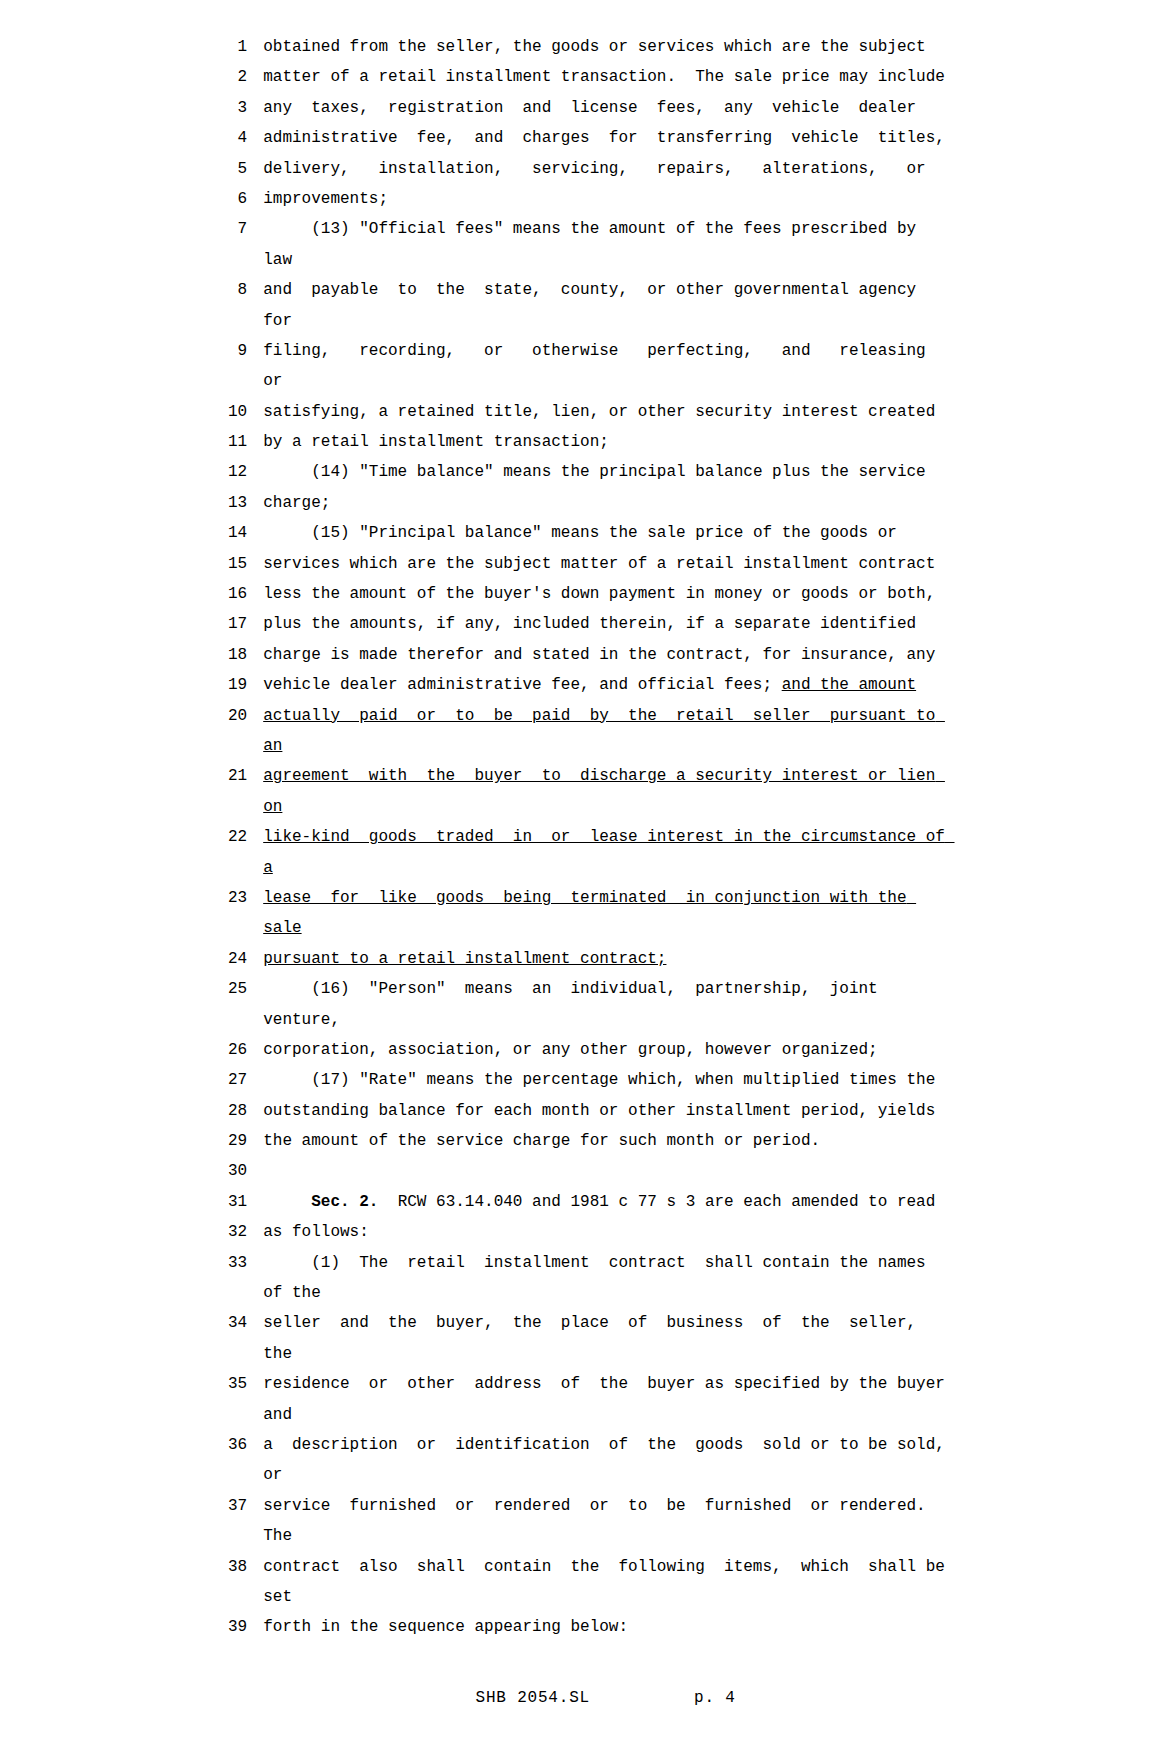obtained from the seller, the goods or services which are the subject
matter of a retail installment transaction. The sale price may include
any taxes, registration and license fees, any vehicle dealer
administrative fee, and charges for transferring vehicle titles,
delivery, installation, servicing, repairs, alterations, or
improvements;
(13) "Official fees" means the amount of the fees prescribed by law
and payable to the state, county, or other governmental agency for
filing, recording, or otherwise perfecting, and releasing or
satisfying, a retained title, lien, or other security interest created
by a retail installment transaction;
(14) "Time balance" means the principal balance plus the service
charge;
(15) "Principal balance" means the sale price of the goods or
services which are the subject matter of a retail installment contract
less the amount of the buyer's down payment in money or goods or both,
plus the amounts, if any, included therein, if a separate identified
charge is made therefor and stated in the contract, for insurance, any
vehicle dealer administrative fee, and official fees; and the amount
actually paid or to be paid by the retail seller pursuant to an
agreement with the buyer to discharge a security interest or lien on
like-kind goods traded in or lease interest in the circumstance of a
lease for like goods being terminated in conjunction with the sale
pursuant to a retail installment contract;
(16) "Person" means an individual, partnership, joint venture,
corporation, association, or any other group, however organized;
(17) "Rate" means the percentage which, when multiplied times the
outstanding balance for each month or other installment period, yields
the amount of the service charge for such month or period.
Sec. 2. RCW 63.14.040 and 1981 c 77 s 3 are each amended to read
as follows:
(1) The retail installment contract shall contain the names of the
seller and the buyer, the place of business of the seller, the
residence or other address of the buyer as specified by the buyer and
a description or identification of the goods sold or to be sold, or
service furnished or rendered or to be furnished or rendered. The
contract also shall contain the following items, which shall be set
forth in the sequence appearing below:
SHB 2054.SL p. 4